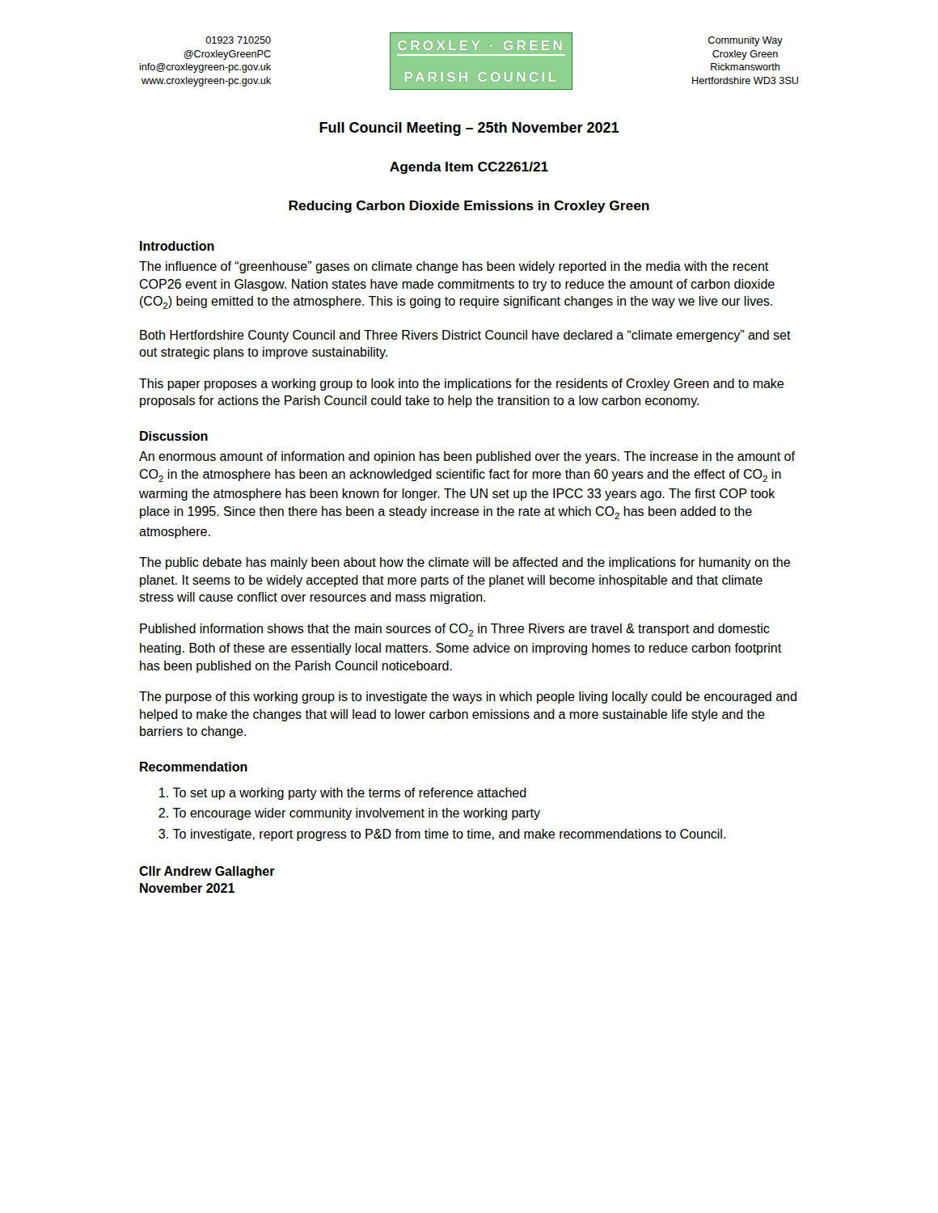01923 710250
@CroxleyGreenPC
info@croxleygreen-pc.gov.uk
www.croxleygreen-pc.gov.uk
CROXLEY · GREEN
PARISH COUNCIL
Community Way
Croxley Green
Rickmansworth
Hertfordshire WD3 3SU
Full Council Meeting – 25th November 2021
Agenda Item CC2261/21
Reducing Carbon Dioxide Emissions in Croxley Green
Introduction
The influence of “greenhouse” gases on climate change has been widely reported in the media with the recent COP26 event in Glasgow. Nation states have made commitments to try to reduce the amount of carbon dioxide (CO2) being emitted to the atmosphere. This is going to require significant changes in the way we live our lives.
Both Hertfordshire County Council and Three Rivers District Council have declared a “climate emergency” and set out strategic plans to improve sustainability.
This paper proposes a working group to look into the implications for the residents of Croxley Green and to make proposals for actions the Parish Council could take to help the transition to a low carbon economy.
Discussion
An enormous amount of information and opinion has been published over the years. The increase in the amount of CO2 in the atmosphere has been an acknowledged scientific fact for more than 60 years and the effect of CO2 in warming the atmosphere has been known for longer. The UN set up the IPCC 33 years ago. The first COP took place in 1995. Since then there has been a steady increase in the rate at which CO2 has been added to the atmosphere.
The public debate has mainly been about how the climate will be affected and the implications for humanity on the planet. It seems to be widely accepted that more parts of the planet will become inhospitable and that climate stress will cause conflict over resources and mass migration.
Published information shows that the main sources of CO2 in Three Rivers are travel & transport and domestic heating. Both of these are essentially local matters. Some advice on improving homes to reduce carbon footprint has been published on the Parish Council noticeboard.
The purpose of this working group is to investigate the ways in which people living locally could be encouraged and helped to make the changes that will lead to lower carbon emissions and a more sustainable life style and the barriers to change.
Recommendation
To set up a working party with the terms of reference attached
To encourage wider community involvement in the working party
To investigate, report progress to P&D from time to time, and make recommendations to Council.
Cllr Andrew Gallagher
November 2021